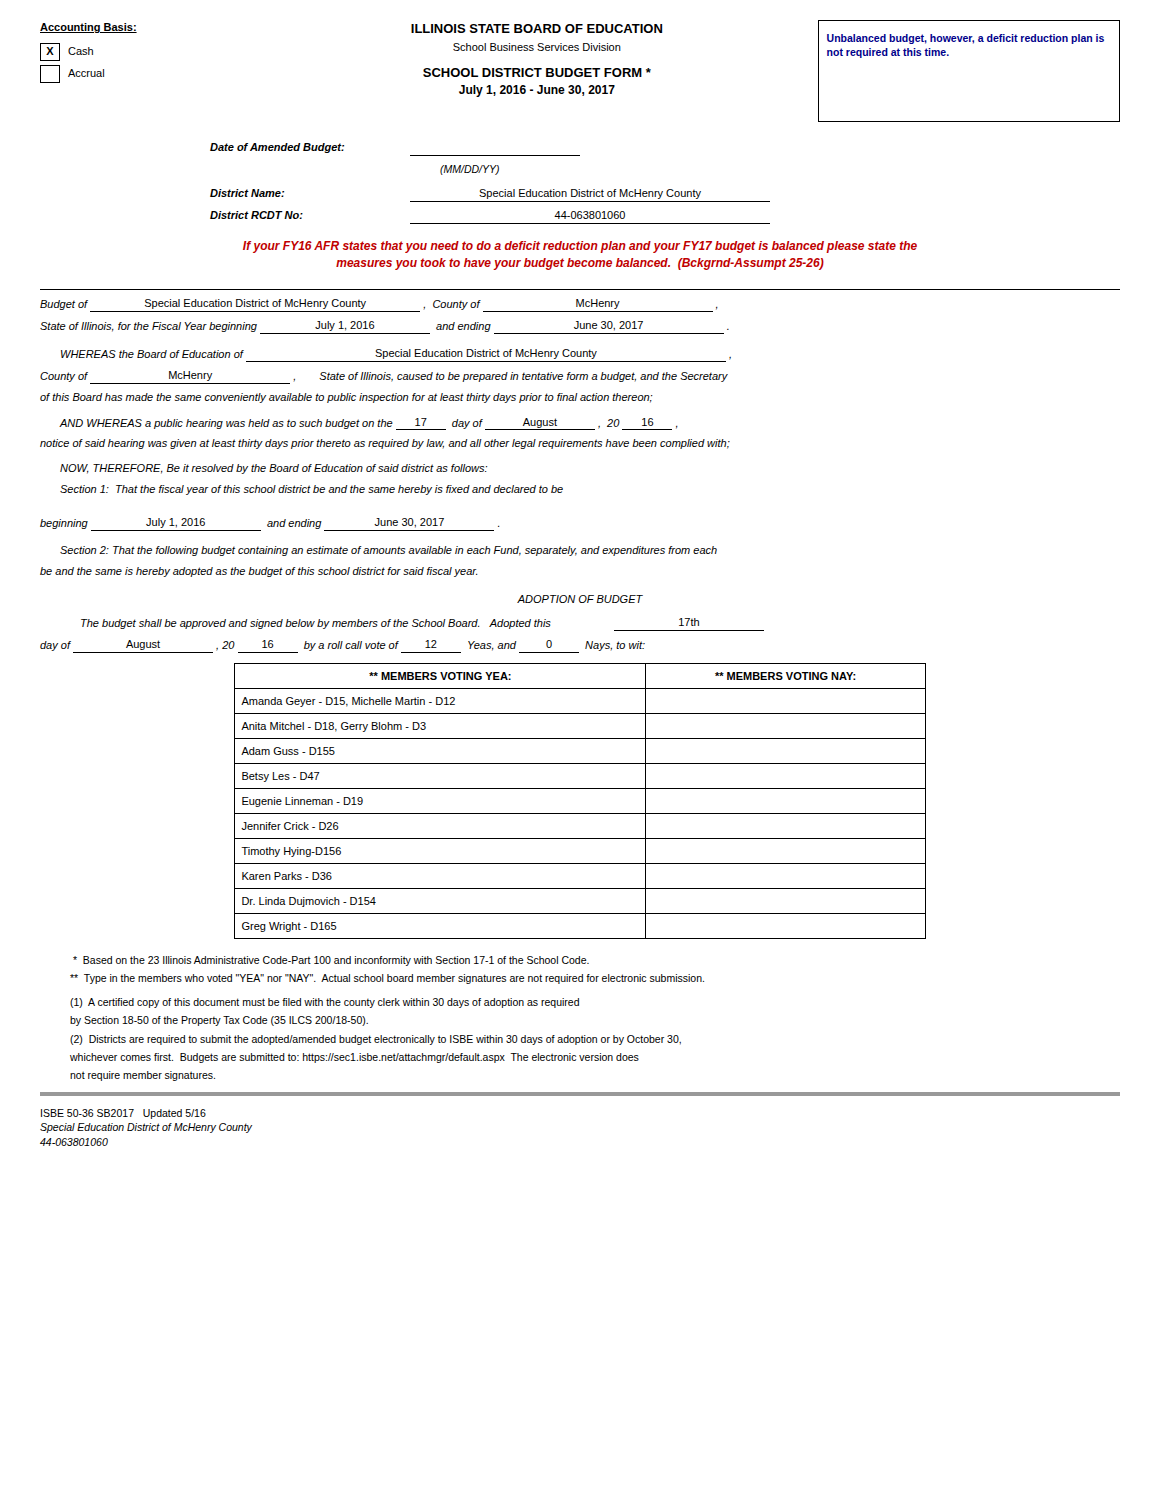Accounting Basis:
XCash
Accrual
ILLINOIS STATE BOARD OF EDUCATION
School Business Services Division
SCHOOL DISTRICT BUDGET FORM *
July 1, 2016 - June 30, 2017
Unbalanced budget, however, a deficit reduction plan is not required at this time.
Date of Amended Budget:
(MM/DD/YY)
District Name: Special Education District of McHenry County
District RCDT No: 44-063801060
If your FY16 AFR states that you need to do a deficit reduction plan and your FY17 budget is balanced please state the
measures you took to have your budget become balanced. (Bckgrnd-Assumpt 25-26)
Budget of Special Education District of McHenry County , County of McHenry ,
State of Illinois, for the Fiscal Year beginning July 1, 2016 and ending June 30, 2017 .
WHEREAS the Board of Education of Special Education District of McHenry County ,
County of McHenry , State of Illinois, caused to be prepared in tentative form a budget, and the Secretary
of this Board has made the same conveniently available to public inspection for at least thirty days prior to final action thereon;
AND WHEREAS a public hearing was held as to such budget on the 17 day of August , 20 16 ,
notice of said hearing was given at least thirty days prior thereto as required by law, and all other legal requirements have been complied with;
NOW, THEREFORE, Be it resolved by the Board of Education of said district as follows:
Section 1: That the fiscal year of this school district be and the same hereby is fixed and declared to be
beginning July 1, 2016 and ending June 30, 2017 .
Section 2: That the following budget containing an estimate of amounts available in each Fund, separately, and expenditures from each
be and the same is hereby adopted as the budget of this school district for said fiscal year.
ADOPTION OF BUDGET
The budget shall be approved and signed below by members of the School Board. Adopted this 17th
day of August , 20 16 by a roll call vote of 12 Yeas, and 0 Nays, to wit:
| ** MEMBERS VOTING YEA: | ** MEMBERS VOTING NAY: |
| --- | --- |
| Amanda Geyer - D15, Michelle Martin - D12 | |
| Anita Mitchel - D18, Gerry Blohm - D3 | |
| Adam Guss - D155 | |
| Betsy Les - D47 | |
| Eugenie Linneman - D19 | |
| Jennifer Crick - D26 | |
| Timothy Hying-D156 | |
| Karen Parks - D36 | |
| Dr. Linda Dujmovich - D154 | |
| Greg Wright - D165 | |
* Based on the 23 Illinois Administrative Code-Part 100 and inconformity with Section 17-1 of the School Code.
** Type in the members who voted "YEA" nor "NAY". Actual school board member signatures are not required for electronic submission.
(1) A certified copy of this document must be filed with the county clerk within 30 days of adoption as required
by Section 18-50 of the Property Tax Code (35 ILCS 200/18-50).
(2) Districts are required to submit the adopted/amended budget electronically to ISBE within 30 days of adoption or by October 30,
whichever comes first. Budgets are submitted to: https://sec1.isbe.net/attachmgr/default.aspx The electronic version does
not require member signatures.
ISBE 50-36 SB2017 Updated 5/16
Special Education District of McHenry County
44-063801060